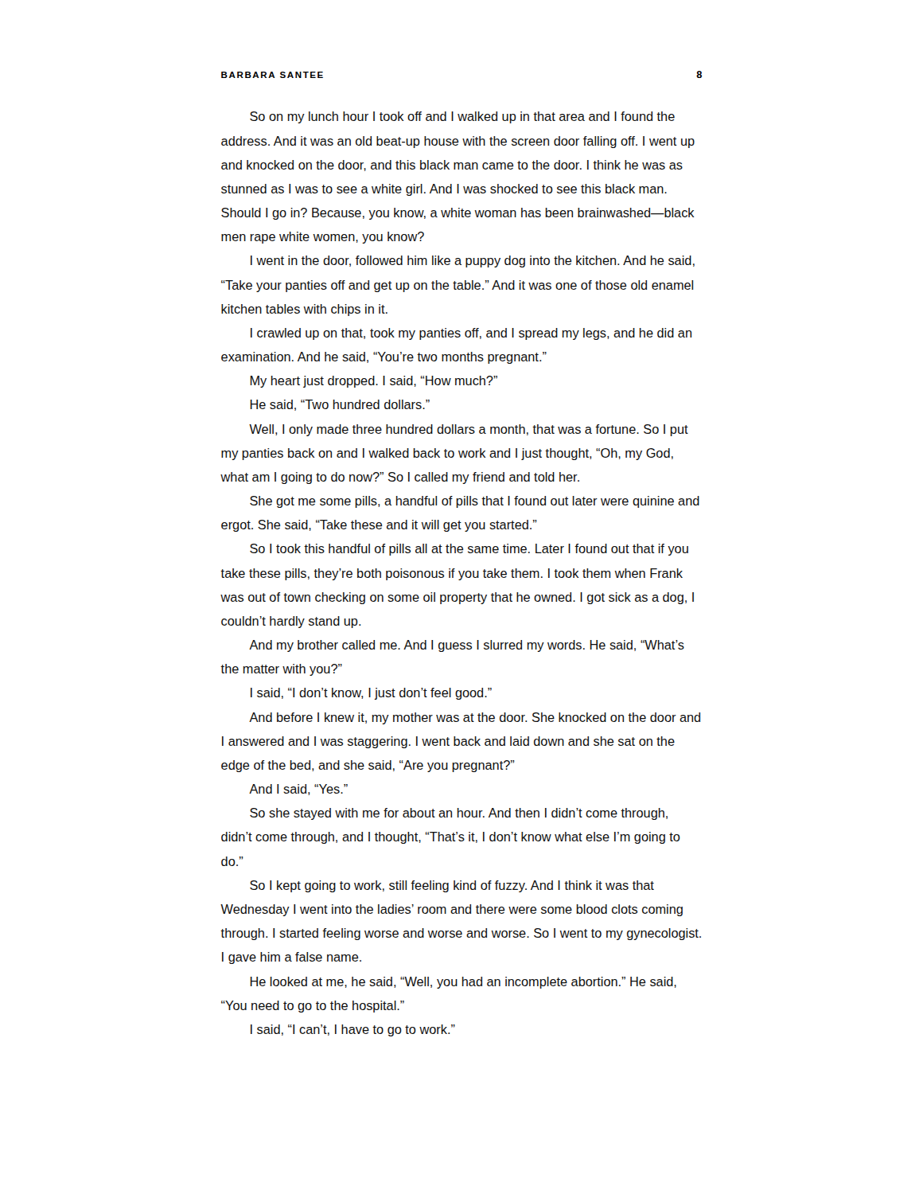Barbara Santee 8
So on my lunch hour I took off and I walked up in that area and I found the address. And it was an old beat-up house with the screen door falling off. I went up and knocked on the door, and this black man came to the door. I think he was as stunned as I was to see a white girl. And I was shocked to see this black man. Should I go in? Because, you know, a white woman has been brainwashed—black men rape white women, you know?
I went in the door, followed him like a puppy dog into the kitchen. And he said, “Take your panties off and get up on the table.” And it was one of those old enamel kitchen tables with chips in it.
I crawled up on that, took my panties off, and I spread my legs, and he did an examination. And he said, “You’re two months pregnant.”
My heart just dropped. I said, “How much?”
He said, “Two hundred dollars.”
Well, I only made three hundred dollars a month, that was a fortune. So I put my panties back on and I walked back to work and I just thought, “Oh, my God, what am I going to do now?” So I called my friend and told her.
She got me some pills, a handful of pills that I found out later were quinine and ergot. She said, “Take these and it will get you started.”
So I took this handful of pills all at the same time. Later I found out that if you take these pills, they’re both poisonous if you take them. I took them when Frank was out of town checking on some oil property that he owned. I got sick as a dog, I couldn’t hardly stand up.
And my brother called me. And I guess I slurred my words. He said, “What’s the matter with you?”
I said, “I don’t know, I just don’t feel good.”
And before I knew it, my mother was at the door. She knocked on the door and I answered and I was staggering. I went back and laid down and she sat on the edge of the bed, and she said, “Are you pregnant?”
And I said, “Yes.”
So she stayed with me for about an hour. And then I didn’t come through, didn’t come through, and I thought, “That’s it, I don’t know what else I’m going to do.”
So I kept going to work, still feeling kind of fuzzy. And I think it was that Wednesday I went into the ladies’ room and there were some blood clots coming through. I started feeling worse and worse and worse. So I went to my gynecologist. I gave him a false name.
He looked at me, he said, “Well, you had an incomplete abortion.” He said, “You need to go to the hospital.”
I said, “I can’t, I have to go to work.”